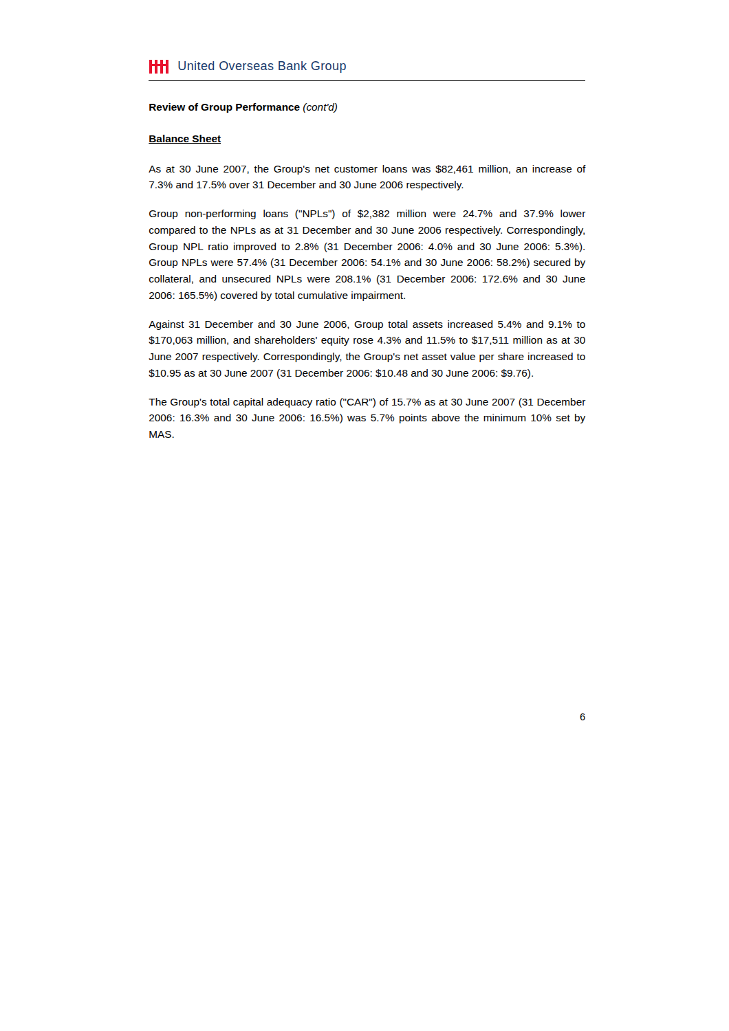United Overseas Bank Group
Review of Group Performance (cont'd)
Balance Sheet
As at 30 June 2007, the Group's net customer loans was $82,461 million, an increase of 7.3% and 17.5% over 31 December and 30 June 2006 respectively.
Group non-performing loans ("NPLs") of $2,382 million were 24.7% and 37.9% lower compared to the NPLs as at 31 December and 30 June 2006 respectively. Correspondingly, Group NPL ratio improved to 2.8% (31 December 2006: 4.0% and 30 June 2006: 5.3%). Group NPLs were 57.4% (31 December 2006: 54.1% and 30 June 2006: 58.2%) secured by collateral, and unsecured NPLs were 208.1% (31 December 2006: 172.6% and 30 June 2006: 165.5%) covered by total cumulative impairment.
Against 31 December and 30 June 2006, Group total assets increased 5.4% and 9.1% to $170,063 million, and shareholders' equity rose 4.3% and 11.5% to $17,511 million as at 30 June 2007 respectively. Correspondingly, the Group's net asset value per share increased to $10.95 as at 30 June 2007 (31 December 2006: $10.48 and 30 June 2006: $9.76).
The Group's total capital adequacy ratio ("CAR") of 15.7% as at 30 June 2007 (31 December 2006: 16.3% and 30 June 2006: 16.5%) was 5.7% points above the minimum 10% set by MAS.
6